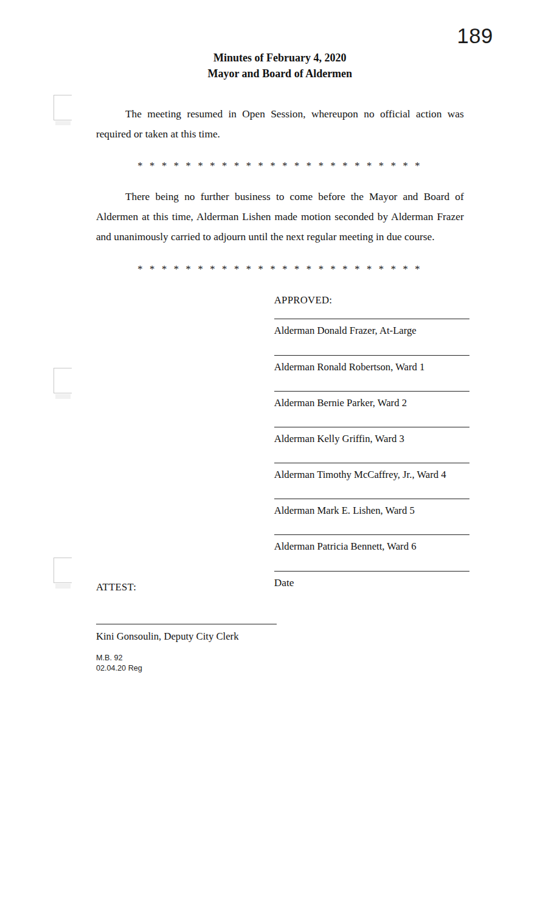189
Minutes of February 4, 2020 Mayor and Board of Aldermen
The meeting resumed in Open Session, whereupon no official action was required or taken at this time.
* * * * * * * * * * * * * * * * * * * * * * * *
There being no further business to come before the Mayor and Board of Aldermen at this time, Alderman Lishen made motion seconded by Alderman Frazer and unanimously carried to adjourn until the next regular meeting in due course.
* * * * * * * * * * * * * * * * * * * * * * * *
APPROVED:
Alderman Donald Frazer, At-Large
Alderman Ronald Robertson, Ward 1
Alderman Bernie Parker, Ward 2
Alderman Kelly Griffin, Ward 3
Alderman Timothy McCaffrey, Jr., Ward 4
Alderman Mark E. Lishen, Ward 5
Alderman Patricia Bennett, Ward 6
Date
ATTEST:
Kini Gonsoulin, Deputy City Clerk
M.B. 92
02.04.20 Reg